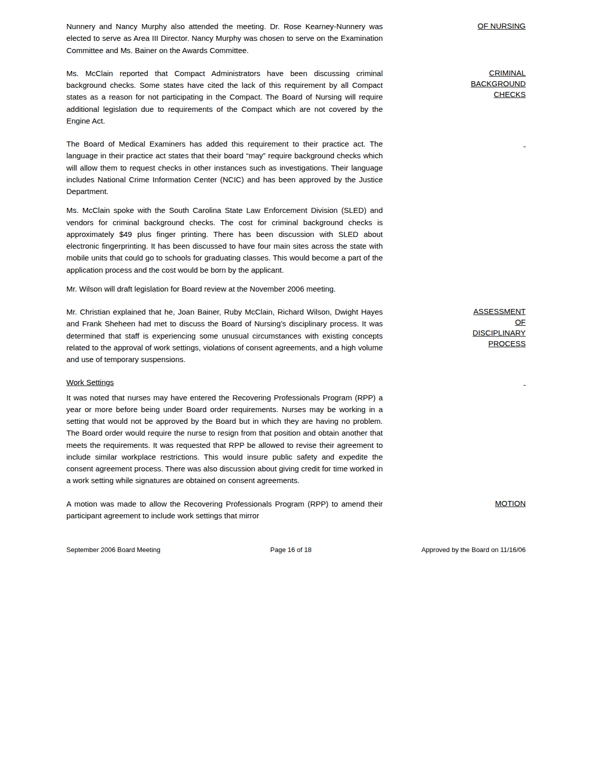Nunnery and Nancy Murphy also attended the meeting. Dr. Rose Kearney-Nunnery was elected to serve as Area III Director. Nancy Murphy was chosen to serve on the Examination Committee and Ms. Bainer on the Awards Committee.
OF NURSING
Ms. McClain reported that Compact Administrators have been discussing criminal background checks. Some states have cited the lack of this requirement by all Compact states as a reason for not participating in the Compact. The Board of Nursing will require additional legislation due to requirements of the Compact which are not covered by the Engine Act.
CRIMINAL
BACKGROUND
CHECKS
The Board of Medical Examiners has added this requirement to their practice act. The language in their practice act states that their board “may” require background checks which will allow them to request checks in other instances such as investigations. Their language includes National Crime Information Center (NCIC) and has been approved by the Justice Department.
Ms. McClain spoke with the South Carolina State Law Enforcement Division (SLED) and vendors for criminal background checks. The cost for criminal background checks is approximately $49 plus finger printing. There has been discussion with SLED about electronic fingerprinting. It has been discussed to have four main sites across the state with mobile units that could go to schools for graduating classes. This would become a part of the application process and the cost would be born by the applicant.
Mr. Wilson will draft legislation for Board review at the November 2006 meeting.
Mr. Christian explained that he, Joan Bainer, Ruby McClain, Richard Wilson, Dwight Hayes and Frank Sheheen had met to discuss the Board of Nursing’s disciplinary process. It was determined that staff is experiencing some unusual circumstances with existing concepts related to the approval of work settings, violations of consent agreements, and a high volume and use of temporary suspensions.
ASSESSMENT
OF
DISCIPLINARY
PROCESS
Work Settings
It was noted that nurses may have entered the Recovering Professionals Program (RPP) a year or more before being under Board order requirements. Nurses may be working in a setting that would not be approved by the Board but in which they are having no problem. The Board order would require the nurse to resign from that position and obtain another that meets the requirements. It was requested that RPP be allowed to revise their agreement to include similar workplace restrictions. This would insure public safety and expedite the consent agreement process. There was also discussion about giving credit for time worked in a work setting while signatures are obtained on consent agreements.
A motion was made to allow the Recovering Professionals Program (RPP) to amend their participant agreement to include work settings that mirror
MOTION
September 2006 Board Meeting Page 16 of 18 Approved by the Board on 11/16/06